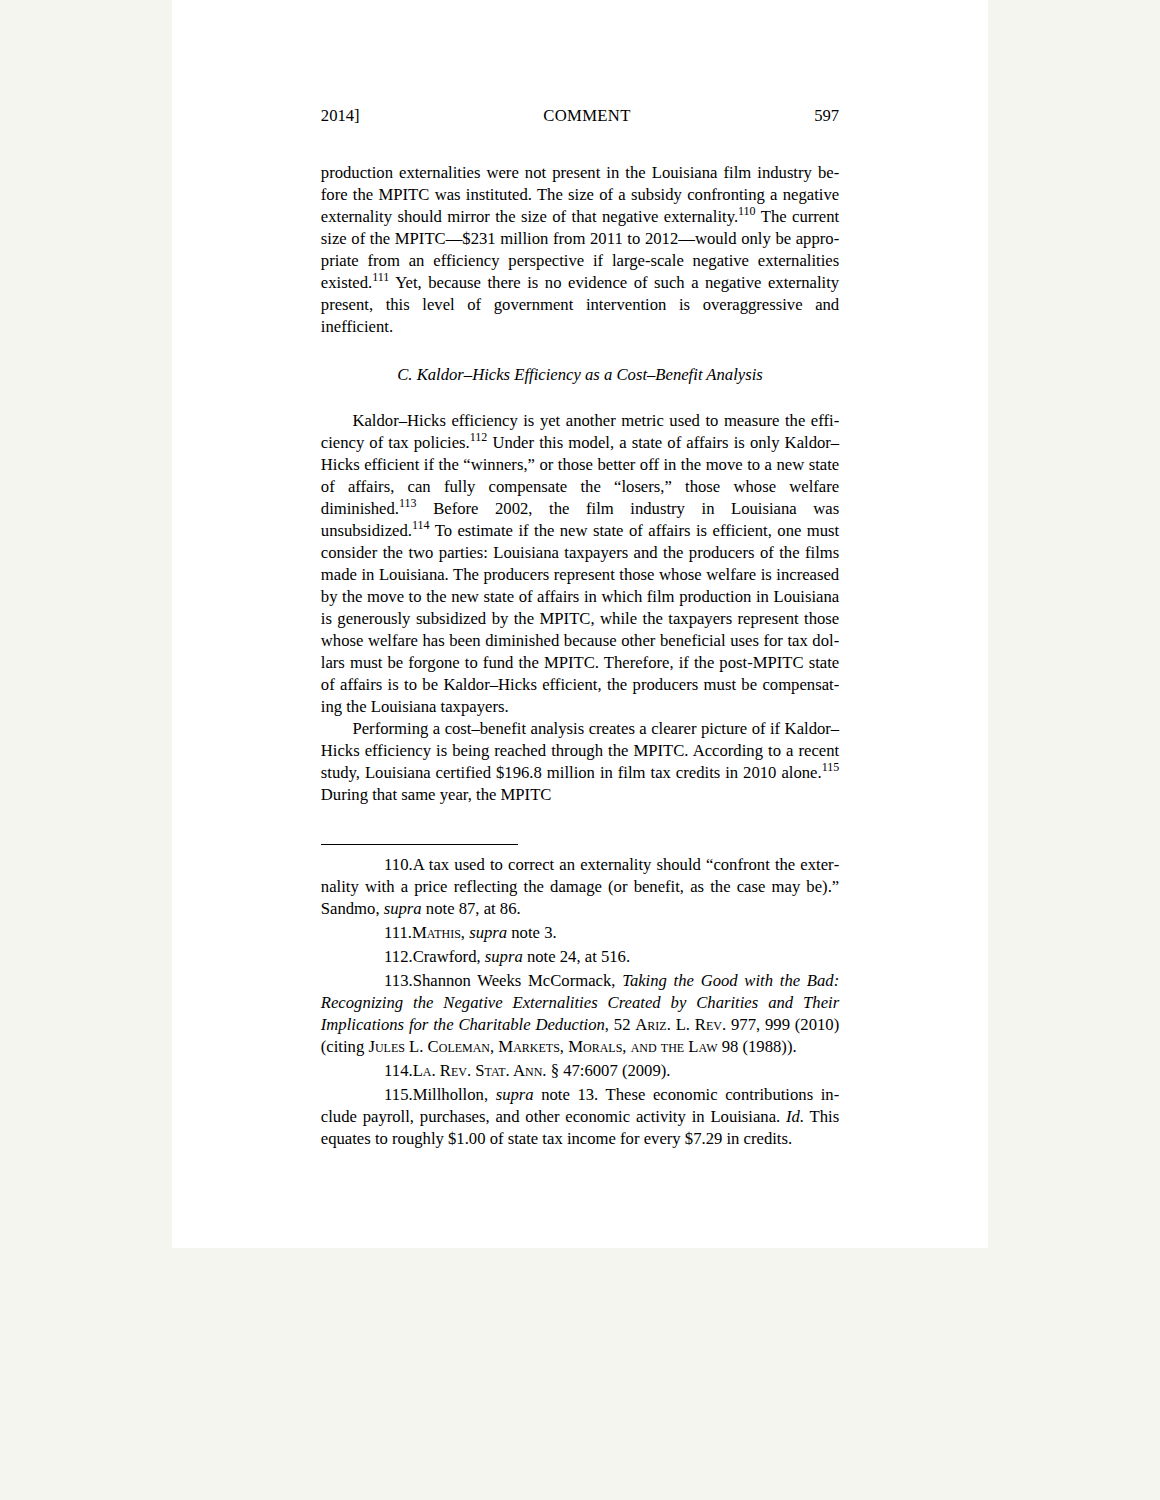2014] COMMENT 597
production externalities were not present in the Louisiana film industry before the MPITC was instituted. The size of a subsidy confronting a negative externality should mirror the size of that negative externality.110 The current size of the MPITC—$231 million from 2011 to 2012—would only be appropriate from an efficiency perspective if large-scale negative externalities existed.111 Yet, because there is no evidence of such a negative externality present, this level of government intervention is overaggressive and inefficient.
C. Kaldor–Hicks Efficiency as a Cost–Benefit Analysis
Kaldor–Hicks efficiency is yet another metric used to measure the efficiency of tax policies.112 Under this model, a state of affairs is only Kaldor–Hicks efficient if the “winners,” or those better off in the move to a new state of affairs, can fully compensate the “losers,” those whose welfare diminished.113 Before 2002, the film industry in Louisiana was unsubsidized.114 To estimate if the new state of affairs is efficient, one must consider the two parties: Louisiana taxpayers and the producers of the films made in Louisiana. The producers represent those whose welfare is increased by the move to the new state of affairs in which film production in Louisiana is generously subsidized by the MPITC, while the taxpayers represent those whose welfare has been diminished because other beneficial uses for tax dollars must be forgone to fund the MPITC. Therefore, if the post-MPITC state of affairs is to be Kaldor–Hicks efficient, the producers must be compensating the Louisiana taxpayers.
Performing a cost–benefit analysis creates a clearer picture of if Kaldor–Hicks efficiency is being reached through the MPITC. According to a recent study, Louisiana certified $196.8 million in film tax credits in 2010 alone.115 During that same year, the MPITC
110. A tax used to correct an externality should “confront the externality with a price reflecting the damage (or benefit, as the case may be).” Sandmo, supra note 87, at 86.
111. Mathis, supra note 3.
112. Crawford, supra note 24, at 516.
113. Shannon Weeks McCormack, Taking the Good with the Bad: Recognizing the Negative Externalities Created by Charities and Their Implications for the Charitable Deduction, 52 Ariz. L. Rev. 977, 999 (2010) (citing Jules L. Coleman, Markets, Morals, and the Law 98 (1988)).
114. La. Rev. Stat. Ann. § 47:6007 (2009).
115. Millhollon, supra note 13. These economic contributions include payroll, purchases, and other economic activity in Louisiana. Id. This equates to roughly $1.00 of state tax income for every $7.29 in credits.